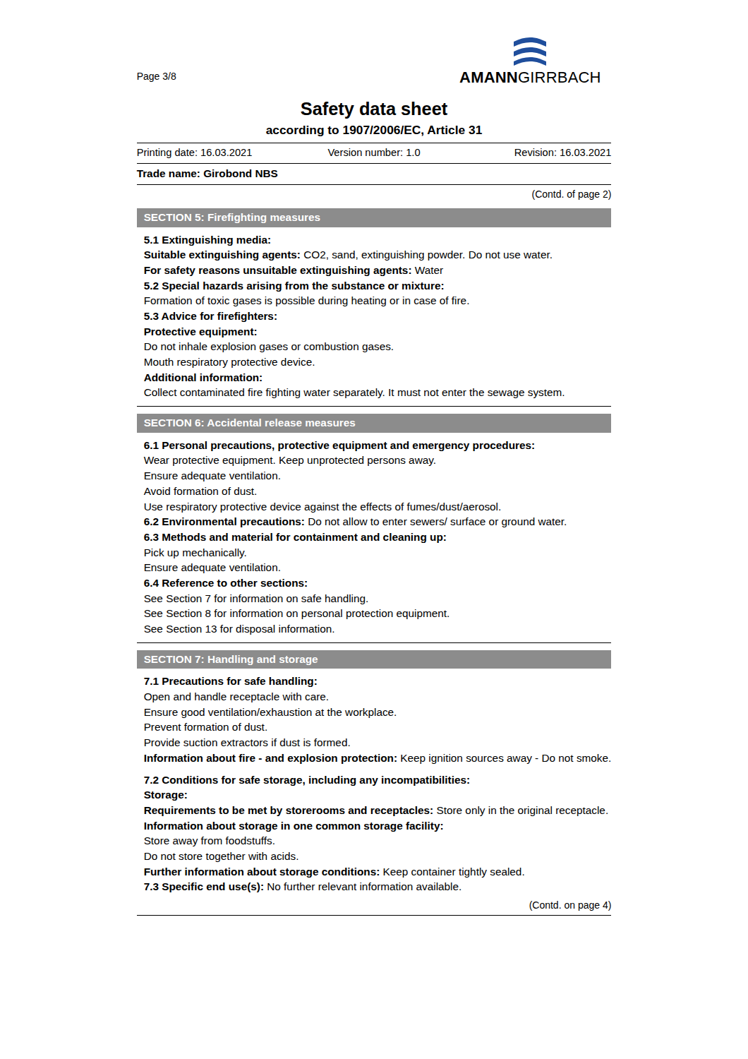Page 3/8
AMANN GIRRBACH
Safety data sheet
according to 1907/2006/EC, Article 31
Printing date: 16.03.2021
Version number: 1.0
Revision: 16.03.2021
Trade name: Girobond NBS
(Contd. of page 2)
SECTION 5: Firefighting measures
5.1 Extinguishing media:
Suitable extinguishing agents: CO2, sand, extinguishing powder. Do not use water.
For safety reasons unsuitable extinguishing agents: Water
5.2 Special hazards arising from the substance or mixture:
Formation of toxic gases is possible during heating or in case of fire.
5.3 Advice for firefighters:
Protective equipment:
Do not inhale explosion gases or combustion gases.
Mouth respiratory protective device.
Additional information:
Collect contaminated fire fighting water separately. It must not enter the sewage system.
SECTION 6: Accidental release measures
6.1 Personal precautions, protective equipment and emergency procedures:
Wear protective equipment. Keep unprotected persons away.
Ensure adequate ventilation.
Avoid formation of dust.
Use respiratory protective device against the effects of fumes/dust/aerosol.
6.2 Environmental precautions: Do not allow to enter sewers/ surface or ground water.
6.3 Methods and material for containment and cleaning up:
Pick up mechanically.
Ensure adequate ventilation.
6.4 Reference to other sections:
See Section 7 for information on safe handling.
See Section 8 for information on personal protection equipment.
See Section 13 for disposal information.
SECTION 7: Handling and storage
7.1 Precautions for safe handling:
Open and handle receptacle with care.
Ensure good ventilation/exhaustion at the workplace.
Prevent formation of dust.
Provide suction extractors if dust is formed.
Information about fire - and explosion protection: Keep ignition sources away - Do not smoke.
7.2 Conditions for safe storage, including any incompatibilities:
Storage:
Requirements to be met by storerooms and receptacles: Store only in the original receptacle.
Information about storage in one common storage facility:
Store away from foodstuffs.
Do not store together with acids.
Further information about storage conditions: Keep container tightly sealed.
7.3 Specific end use(s): No further relevant information available.
(Contd. on page 4)